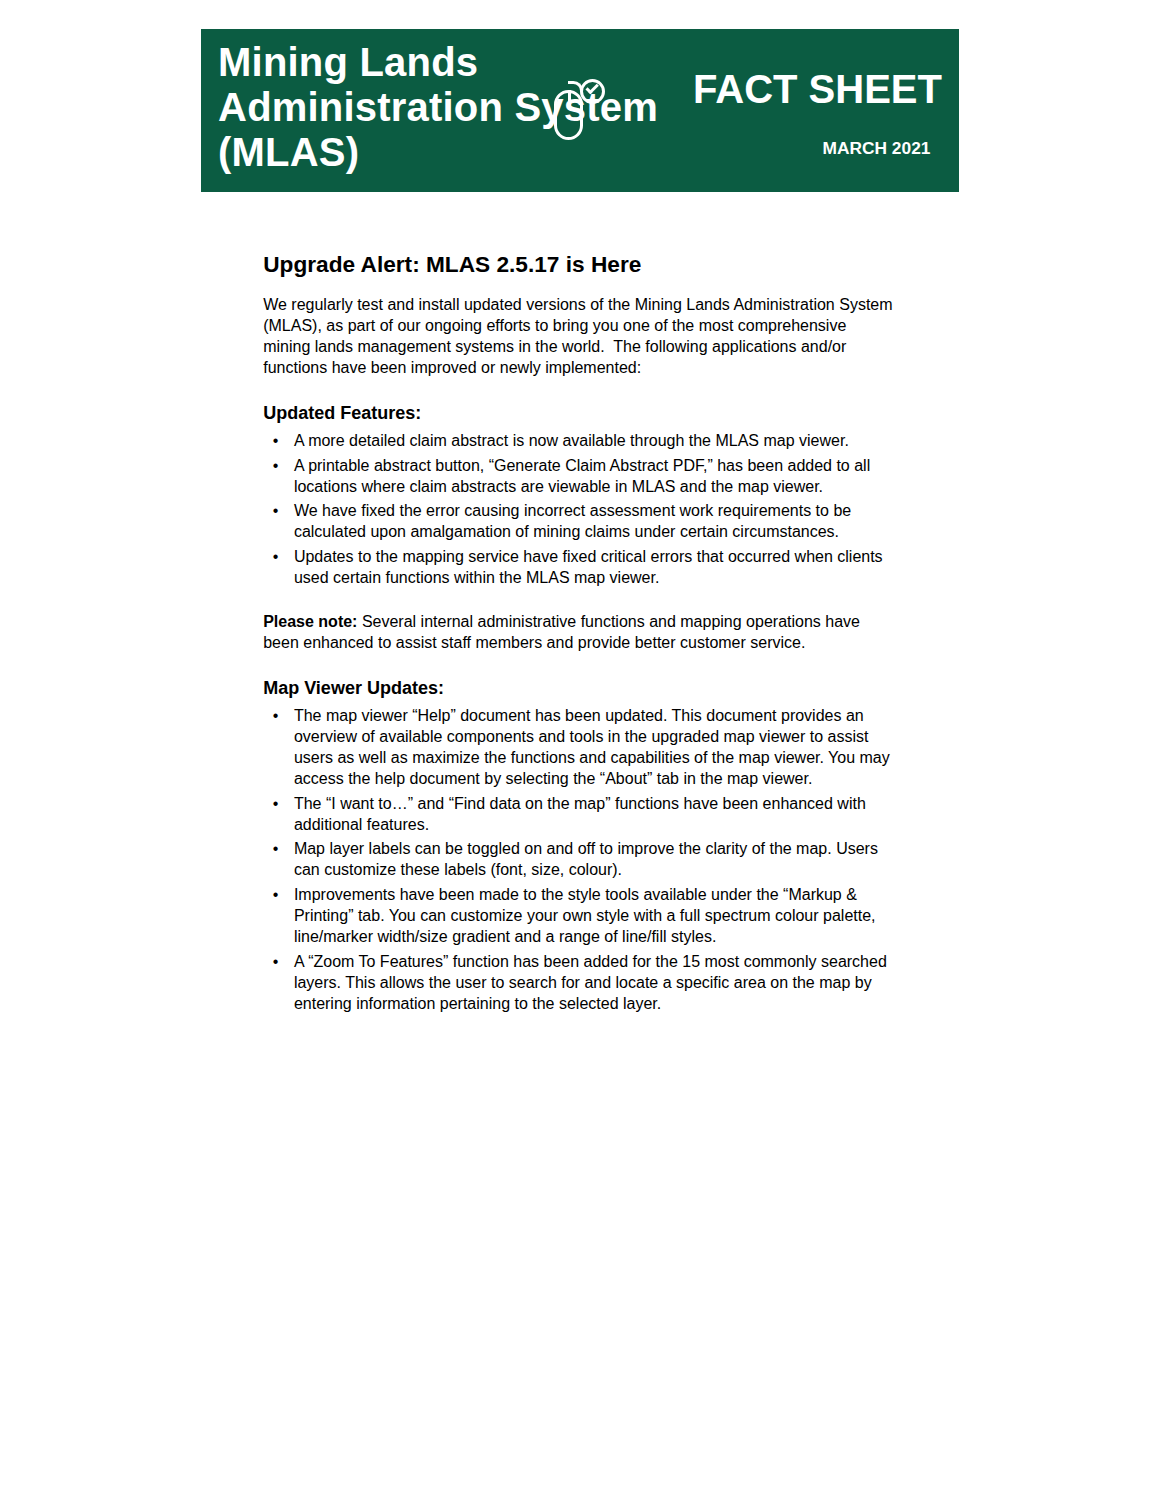Mining Lands
Administration System
(MLAS)
FACT SHEET
MARCH 2021
Upgrade Alert: MLAS 2.5.17 is Here
We regularly test and install updated versions of the Mining Lands Administration System (MLAS), as part of our ongoing efforts to bring you one of the most comprehensive mining lands management systems in the world. The following applications and/or functions have been improved or newly implemented:
Updated Features:
A more detailed claim abstract is now available through the MLAS map viewer.
A printable abstract button, “Generate Claim Abstract PDF,” has been added to all locations where claim abstracts are viewable in MLAS and the map viewer.
We have fixed the error causing incorrect assessment work requirements to be calculated upon amalgamation of mining claims under certain circumstances.
Updates to the mapping service have fixed critical errors that occurred when clients used certain functions within the MLAS map viewer.
Please note: Several internal administrative functions and mapping operations have been enhanced to assist staff members and provide better customer service.
Map Viewer Updates:
The map viewer “Help” document has been updated. This document provides an overview of available components and tools in the upgraded map viewer to assist users as well as maximize the functions and capabilities of the map viewer. You may access the help document by selecting the “About” tab in the map viewer.
The “I want to…” and “Find data on the map” functions have been enhanced with additional features.
Map layer labels can be toggled on and off to improve the clarity of the map. Users can customize these labels (font, size, colour).
Improvements have been made to the style tools available under the “Markup & Printing” tab. You can customize your own style with a full spectrum colour palette, line/marker width/size gradient and a range of line/fill styles.
A “Zoom To Features” function has been added for the 15 most commonly searched layers. This allows the user to search for and locate a specific area on the map by entering information pertaining to the selected layer.